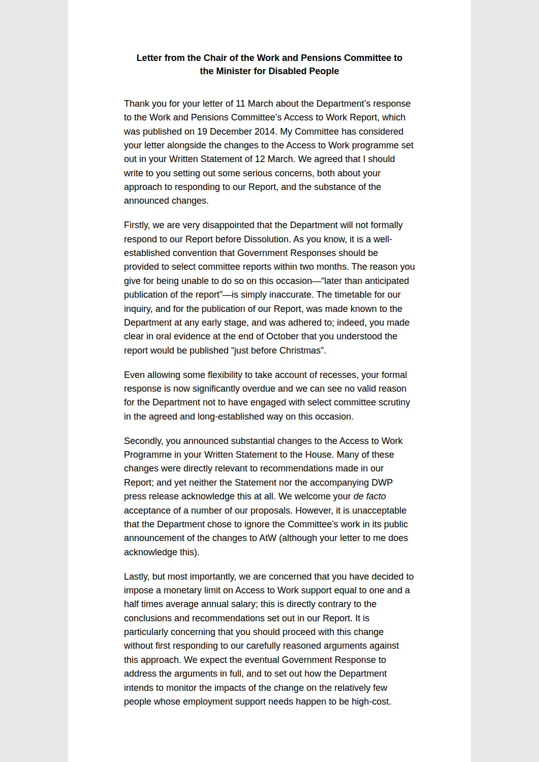Letter from the Chair of the Work and Pensions Committee to
the Minister for Disabled People
Thank you for your letter of 11 March about the Department’s response to the Work and Pensions Committee’s Access to Work Report, which was published on 19 December 2014. My Committee has considered your letter alongside the changes to the Access to Work programme set out in your Written Statement of 12 March. We agreed that I should write to you setting out some serious concerns, both about your approach to responding to our Report, and the substance of the announced changes.
Firstly, we are very disappointed that the Department will not formally respond to our Report before Dissolution. As you know, it is a well-established convention that Government Responses should be provided to select committee reports within two months. The reason you give for being unable to do so on this occasion—“later than anticipated publication of the report”—is simply inaccurate. The timetable for our inquiry, and for the publication of our Report, was made known to the Department at any early stage, and was adhered to; indeed, you made clear in oral evidence at the end of October that you understood the report would be published “just before Christmas”.
Even allowing some flexibility to take account of recesses, your formal response is now significantly overdue and we can see no valid reason for the Department not to have engaged with select committee scrutiny in the agreed and long-established way on this occasion.
Secondly, you announced substantial changes to the Access to Work Programme in your Written Statement to the House. Many of these changes were directly relevant to recommendations made in our Report; and yet neither the Statement nor the accompanying DWP press release acknowledge this at all. We welcome your de facto acceptance of a number of our proposals. However, it is unacceptable that the Department chose to ignore the Committee’s work in its public announcement of the changes to AtW (although your letter to me does acknowledge this).
Lastly, but most importantly, we are concerned that you have decided to impose a monetary limit on Access to Work support equal to one and a half times average annual salary; this is directly contrary to the conclusions and recommendations set out in our Report. It is particularly concerning that you should proceed with this change without first responding to our carefully reasoned arguments against this approach. We expect the eventual Government Response to address the arguments in full, and to set out how the Department intends to monitor the impacts of the change on the relatively few people whose employment support needs happen to be high-cost.